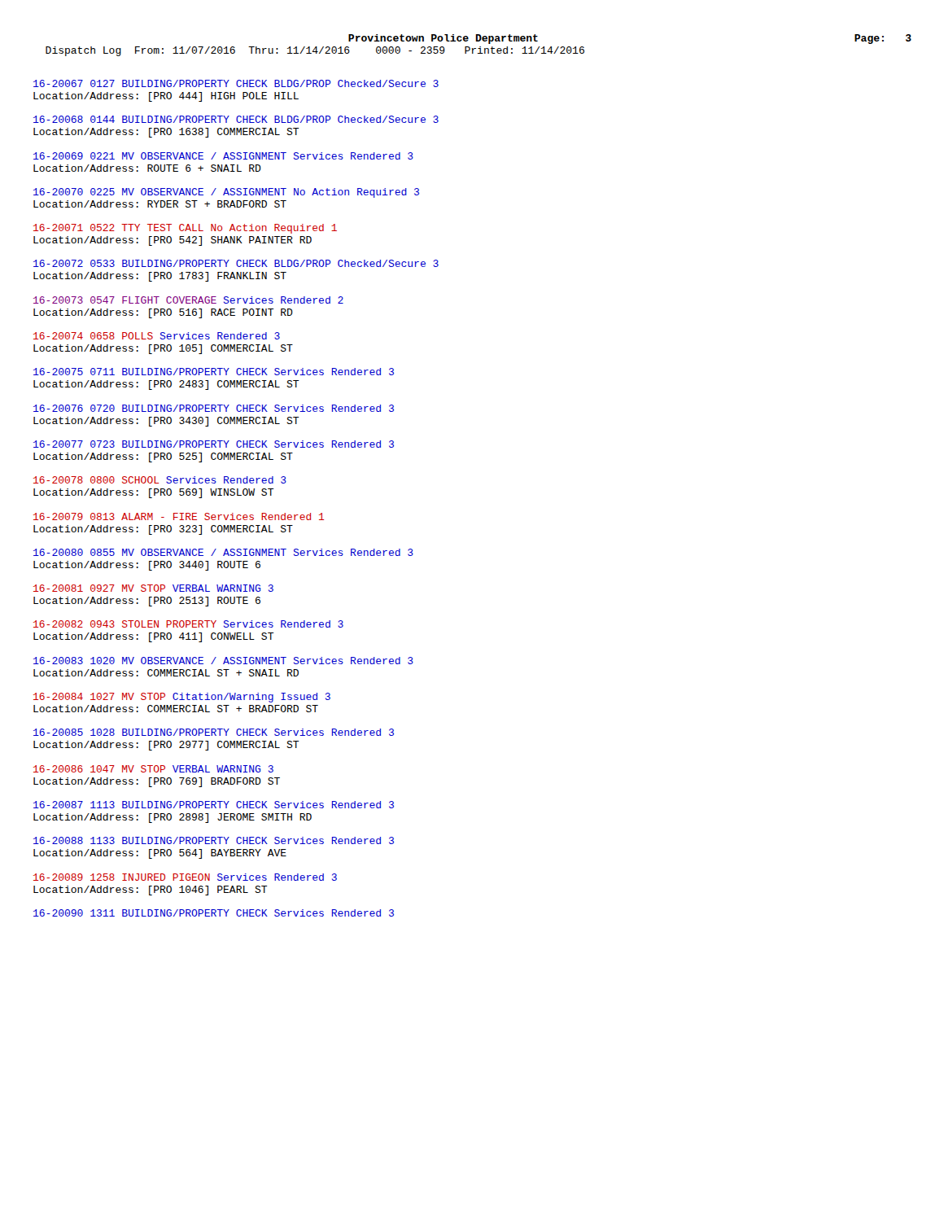Provincetown Police DepartmentPage: 3
Dispatch Log From: 11/07/2016 Thru: 11/14/2016 0000 - 2359 Printed: 11/14/2016
16-20067 0127 BUILDING/PROPERTY CHECK BLDG/PROP Checked/Secure 3
Location/Address: [PRO 444] HIGH POLE HILL
16-20068 0144 BUILDING/PROPERTY CHECK BLDG/PROP Checked/Secure 3
Location/Address: [PRO 1638] COMMERCIAL ST
16-20069 0221 MV OBSERVANCE / ASSIGNMENT Services Rendered 3
Location/Address: ROUTE 6 + SNAIL RD
16-20070 0225 MV OBSERVANCE / ASSIGNMENT No Action Required 3
Location/Address: RYDER ST + BRADFORD ST
16-20071 0522 TTY TEST CALL No Action Required 1
Location/Address: [PRO 542] SHANK PAINTER RD
16-20072 0533 BUILDING/PROPERTY CHECK BLDG/PROP Checked/Secure 3
Location/Address: [PRO 1783] FRANKLIN ST
16-20073 0547 FLIGHT COVERAGE Services Rendered 2
Location/Address: [PRO 516] RACE POINT RD
16-20074 0658 POLLS Services Rendered 3
Location/Address: [PRO 105] COMMERCIAL ST
16-20075 0711 BUILDING/PROPERTY CHECK Services Rendered 3
Location/Address: [PRO 2483] COMMERCIAL ST
16-20076 0720 BUILDING/PROPERTY CHECK Services Rendered 3
Location/Address: [PRO 3430] COMMERCIAL ST
16-20077 0723 BUILDING/PROPERTY CHECK Services Rendered 3
Location/Address: [PRO 525] COMMERCIAL ST
16-20078 0800 SCHOOL Services Rendered 3
Location/Address: [PRO 569] WINSLOW ST
16-20079 0813 ALARM - FIRE Services Rendered 1
Location/Address: [PRO 323] COMMERCIAL ST
16-20080 0855 MV OBSERVANCE / ASSIGNMENT Services Rendered 3
Location/Address: [PRO 3440] ROUTE 6
16-20081 0927 MV STOP VERBAL WARNING 3
Location/Address: [PRO 2513] ROUTE 6
16-20082 0943 STOLEN PROPERTY Services Rendered 3
Location/Address: [PRO 411] CONWELL ST
16-20083 1020 MV OBSERVANCE / ASSIGNMENT Services Rendered 3
Location/Address: COMMERCIAL ST + SNAIL RD
16-20084 1027 MV STOP Citation/Warning Issued 3
Location/Address: COMMERCIAL ST + BRADFORD ST
16-20085 1028 BUILDING/PROPERTY CHECK Services Rendered 3
Location/Address: [PRO 2977] COMMERCIAL ST
16-20086 1047 MV STOP VERBAL WARNING 3
Location/Address: [PRO 769] BRADFORD ST
16-20087 1113 BUILDING/PROPERTY CHECK Services Rendered 3
Location/Address: [PRO 2898] JEROME SMITH RD
16-20088 1133 BUILDING/PROPERTY CHECK Services Rendered 3
Location/Address: [PRO 564] BAYBERRY AVE
16-20089 1258 INJURED PIGEON Services Rendered 3
Location/Address: [PRO 1046] PEARL ST
16-20090 1311 BUILDING/PROPERTY CHECK Services Rendered 3